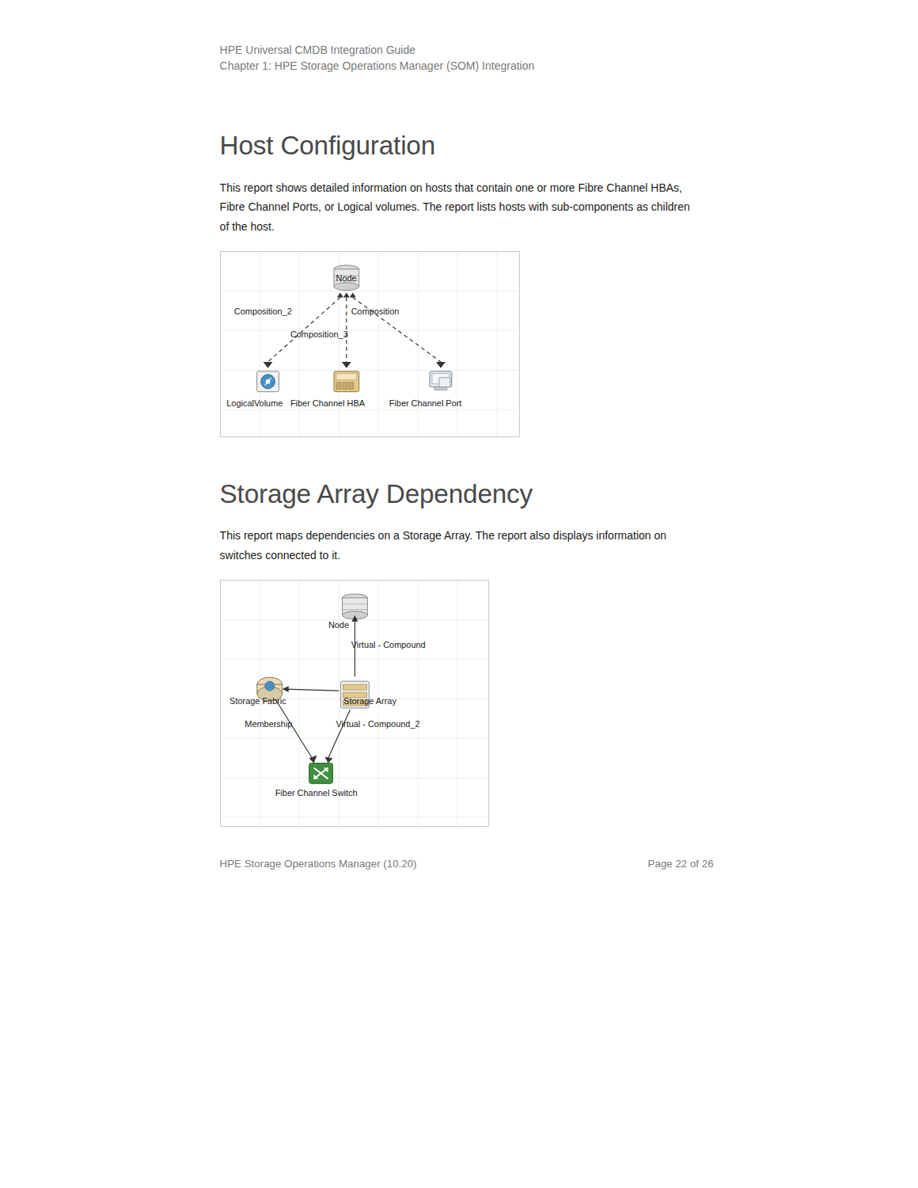HPE Universal CMDB Integration Guide
Chapter 1: HPE Storage Operations Manager (SOM) Integration
Host Configuration
This report shows detailed information on hosts that contain one or more Fibre Channel HBAs, Fibre Channel Ports, or Logical volumes. The report lists hosts with sub-components as children of the host.
Composition_2 Composition Composition_3 Node LogicalVolume Fiber Channel HBA Fiber Channel Port
Storage Array Dependency
This report maps dependencies on a Storage Array. The report also displays information on switches connected to it.
Node Virtual - Compound Storage Fabric Storage Array Membership Virtual - Compound_2 Fiber Channel Switch
HPE Storage Operations Manager (10.20) Page 22 of 26